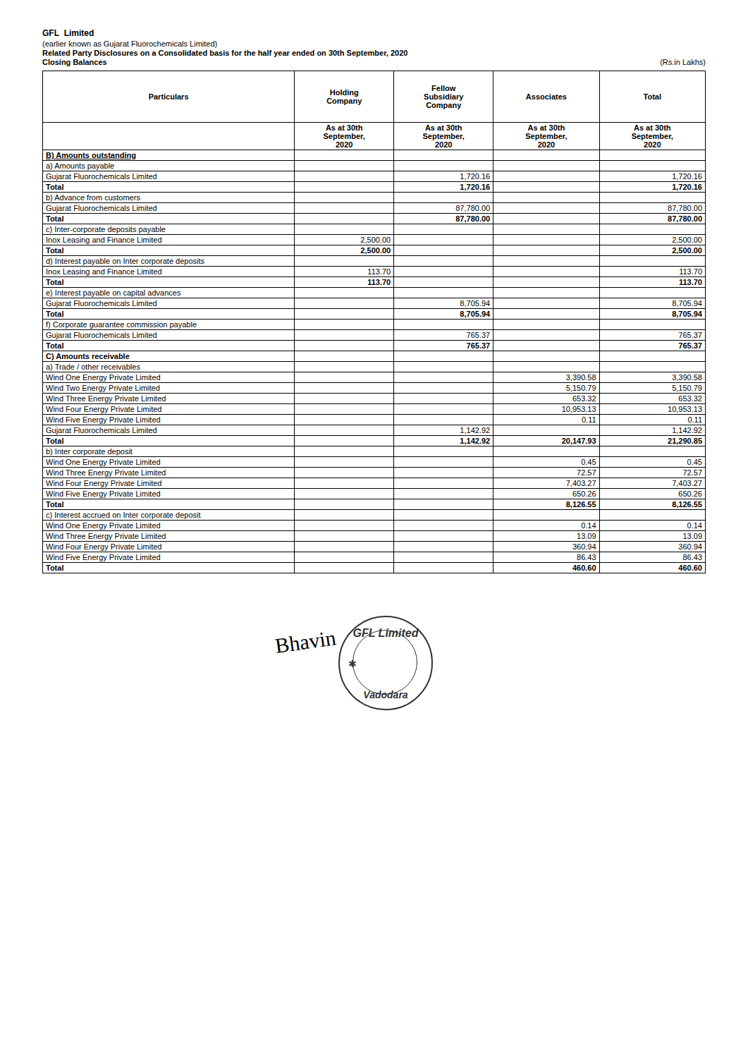GFL Limited
(earlier known as Gujarat Fluorochemicals Limited)
Related Party Disclosures on a Consolidated basis for the half year ended on 30th September, 2020
Closing Balances (Rs.in Lakhs)
| Particulars | Holding Company | Fellow Subsidiary Company | Associates | Total |
| --- | --- | --- | --- | --- |
| | As at 30th September, 2020 | As at 30th September, 2020 | As at 30th September, 2020 | As at 30th September, 2020 |
| B) Amounts outstanding | | | | |
| a) Amounts payable | | | | |
| Gujarat Fluorochemicals Limited | | 1,720.16 | | 1,720.16 |
| Total | | 1,720.16 | | 1,720.16 |
| b) Advance from customers | | | | |
| Gujarat Fluorochemicals Limited | | 87,780.00 | | 87,780.00 |
| Total | | 87,780.00 | | 87,780.00 |
| c) Inter-corporate deposits payable | | | | |
| Inox Leasing and Finance Limited | 2,500.00 | | | 2,500.00 |
| Total | 2,500.00 | | | 2,500.00 |
| d) Interest payable on Inter corporate deposits | | | | |
| Inox Leasing and Finance Limited | 113.70 | | | 113.70 |
| Total | 113.70 | | | 113.70 |
| e) Interest payable on capital advances | | | | |
| Gujarat Fluorochemicals Limited | | 8,705.94 | | 8,705.94 |
| Total | | 8,705.94 | | 8,705.94 |
| f) Corporate guarantee commission payable | | | | |
| Gujarat Fluorochemicals Limited | | 765.37 | | 765.37 |
| Total | | 765.37 | | 765.37 |
| C) Amounts receivable | | | | |
| a) Trade / other receivables | | | | |
| Wind One Energy Private Limited | | | 3,390.58 | 3,390.58 |
| Wind Two Energy Private Limited | | | 5,150.79 | 5,150.79 |
| Wind Three Energy Private Limited | | | 653.32 | 653.32 |
| Wind Four Energy Private Limited | | | 10,953.13 | 10,953.13 |
| Wind Five Energy Private Limited | | | 0.11 | 0.11 |
| Gujarat Fluorochemicals Limited | | 1,142.92 | | 1,142.92 |
| Total | | 1,142.92 | 20,147.93 | 21,290.85 |
| b) Inter corporate deposit | | | | |
| Wind One Energy Private Limited | | | 0.45 | 0.45 |
| Wind Three Energy Private Limited | | | 72.57 | 72.57 |
| Wind Four Energy Private Limited | | | 7,403.27 | 7,403.27 |
| Wind Five Energy Private Limited | | | 650.26 | 650.26 |
| Total | | | 8,126.55 | 8,126.55 |
| c) Interest accrued on Inter corporate deposit | | | | |
| Wind One Energy Private Limited | | | 0.14 | 0.14 |
| Wind Three Energy Private Limited | | | 13.09 | 13.09 |
| Wind Four Energy Private Limited | | | 360.94 | 360.94 |
| Wind Five Energy Private Limited | | | 86.43 | 86.43 |
| Total | | | 460.60 | 460.60 |
Bhavin
GFL Limited
✱
Vadodara